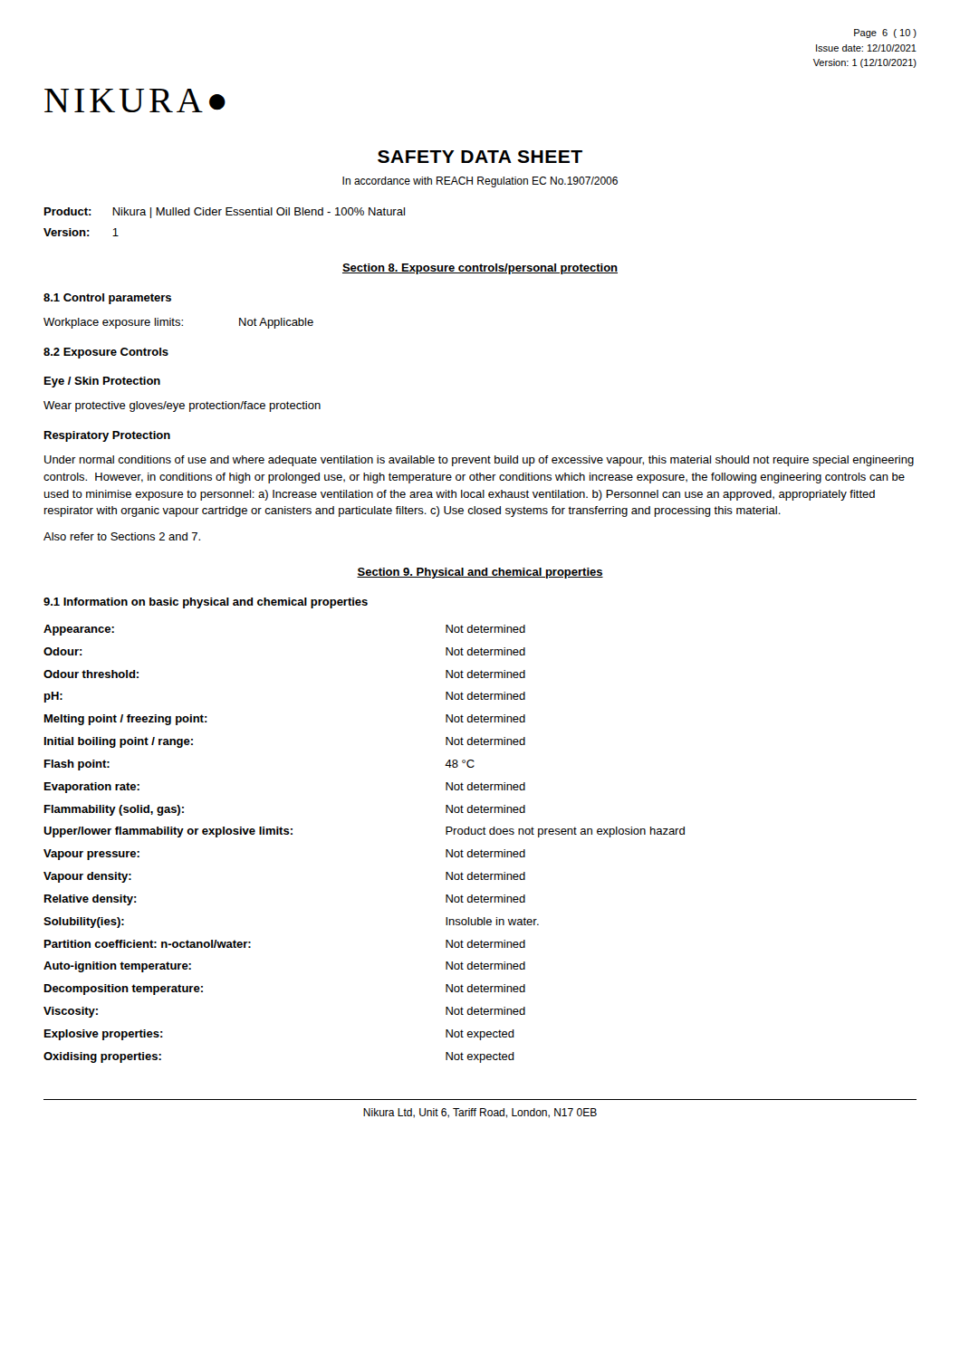Page 6 ( 10 )
Issue date: 12/10/2021
Version: 1 (12/10/2021)
NIKURA●
SAFETY DATA SHEET
In accordance with REACH Regulation EC No.1907/2006
Product: Nikura | Mulled Cider Essential Oil Blend - 100% Natural
Version: 1
Section 8. Exposure controls/personal protection
8.1 Control parameters
Workplace exposure limits:Not Applicable
8.2 Exposure Controls
Eye / Skin Protection
Wear protective gloves/eye protection/face protection
Respiratory Protection
Under normal conditions of use and where adequate ventilation is available to prevent build up of excessive vapour, this material should not require special engineering controls. However, in conditions of high or prolonged use, or high temperature or other conditions which increase exposure, the following engineering controls can be used to minimise exposure to personnel: a) Increase ventilation of the area with local exhaust ventilation. b) Personnel can use an approved, appropriately fitted respirator with organic vapour cartridge or canisters and particulate filters. c) Use closed systems for transferring and processing this material.
Also refer to Sections 2 and 7.
Section 9. Physical and chemical properties
9.1 Information on basic physical and chemical properties
| Appearance: | Not determined |
| Odour: | Not determined |
| Odour threshold: | Not determined |
| pH: | Not determined |
| Melting point / freezing point: | Not determined |
| Initial boiling point / range: | Not determined |
| Flash point: | 48 °C |
| Evaporation rate: | Not determined |
| Flammability (solid, gas): | Not determined |
| Upper/lower flammability or explosive limits: | Product does not present an explosion hazard |
| Vapour pressure: | Not determined |
| Vapour density: | Not determined |
| Relative density: | Not determined |
| Solubility(ies): | Insoluble in water. |
| Partition coefficient: n-octanol/water: | Not determined |
| Auto-ignition temperature: | Not determined |
| Decomposition temperature: | Not determined |
| Viscosity: | Not determined |
| Explosive properties: | Not expected |
| Oxidising properties: | Not expected |
Nikura Ltd, Unit 6, Tariff Road, London, N17 0EB